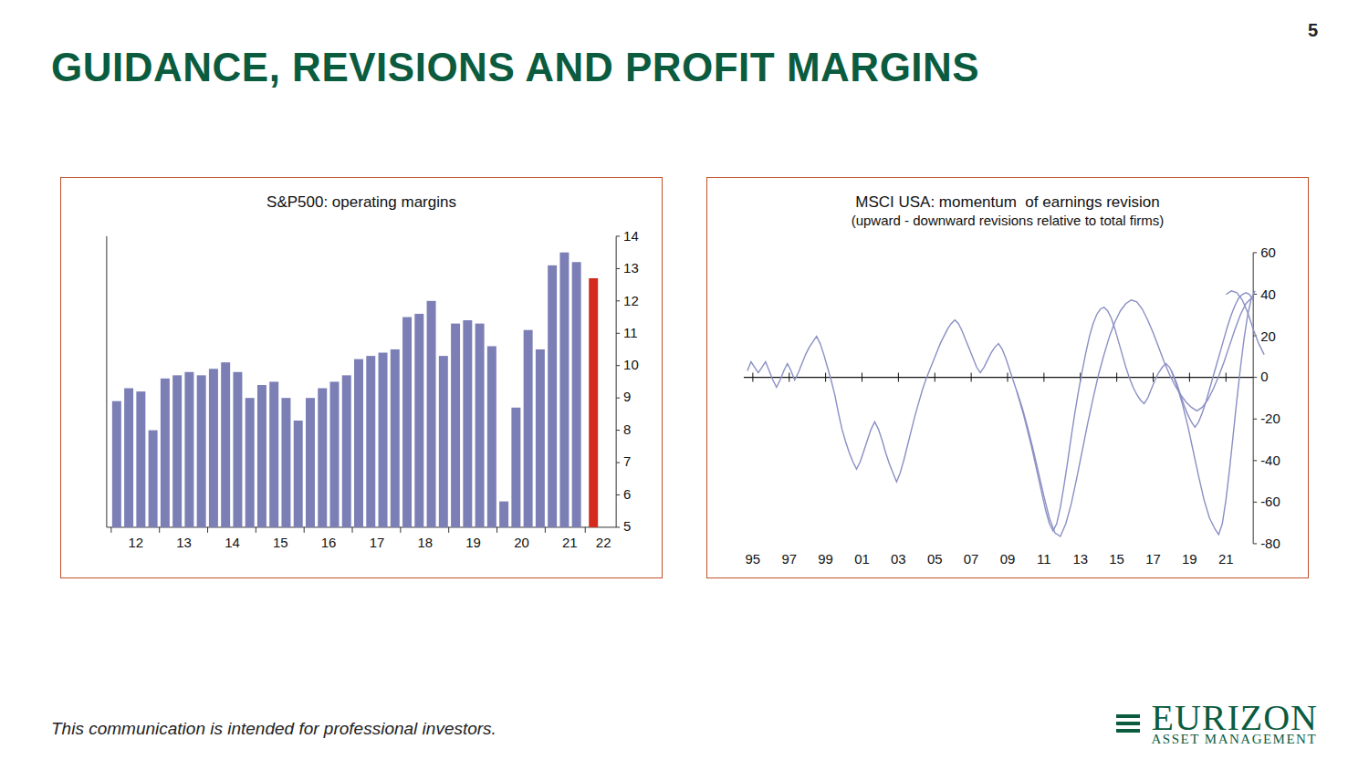5
Guidance, Revisions and Profit Margins
S&P500: operating margins
14 13 12 11 10 9 8 7 6 5 12 13 14 15 16 17 18 19 20 21 22
MSCI USA: momentum of earnings revision (upward - downward revisions relative to total firms)
60 40 20 0 -20 -40 -60 -80 95 97 99 01 03 05 07 09 11 13 15 17 19 21
This communication is intended for professional investors.
EURIZON
ASSET MANAGEMENT